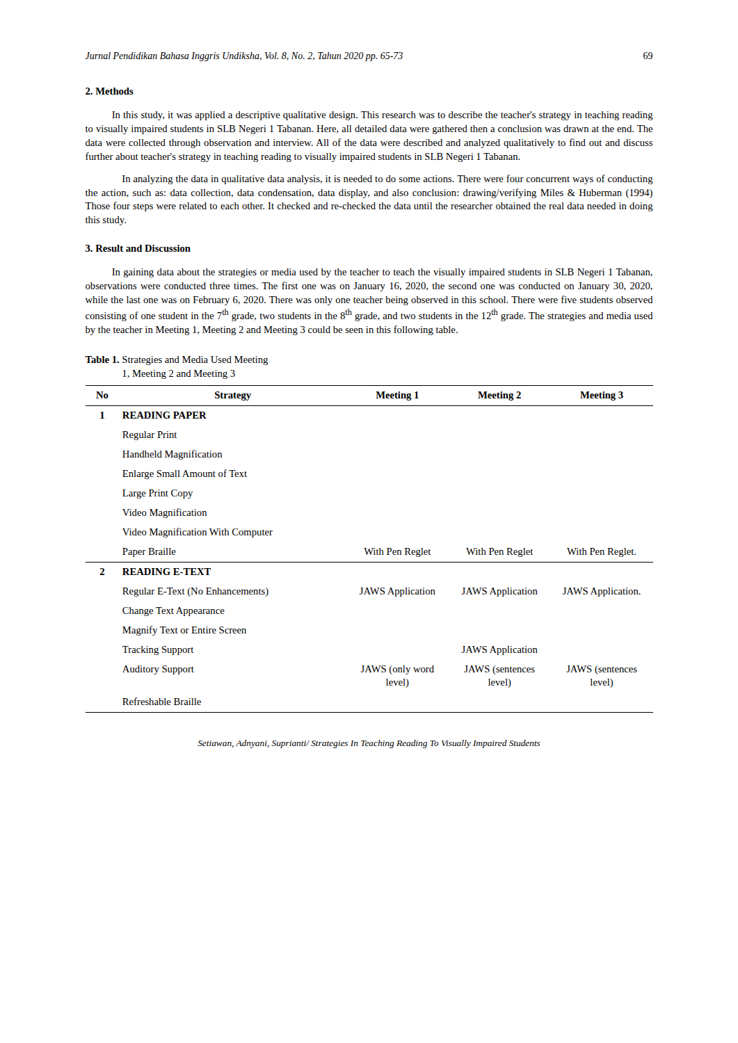Jurnal Pendidikan Bahasa Inggris Undiksha, Vol. 8, No. 2, Tahun 2020 pp. 65-73 69
2. Methods
In this study, it was applied a descriptive qualitative design. This research was to describe the teacher's strategy in teaching reading to visually impaired students in SLB Negeri 1 Tabanan. Here, all detailed data were gathered then a conclusion was drawn at the end. The data were collected through observation and interview. All of the data were described and analyzed qualitatively to find out and discuss further about teacher's strategy in teaching reading to visually impaired students in SLB Negeri 1 Tabanan.
In analyzing the data in qualitative data analysis, it is needed to do some actions. There were four concurrent ways of conducting the action, such as: data collection, data condensation, data display, and also conclusion: drawing/verifying Miles & Huberman (1994) Those four steps were related to each other. It checked and re-checked the data until the researcher obtained the real data needed in doing this study.
3. Result and Discussion
In gaining data about the strategies or media used by the teacher to teach the visually impaired students in SLB Negeri 1 Tabanan, observations were conducted three times. The first one was on January 16, 2020, the second one was conducted on January 30, 2020, while the last one was on February 6, 2020. There was only one teacher being observed in this school. There were five students observed consisting of one student in the 7th grade, two students in the 8th grade, and two students in the 12th grade. The strategies and media used by the teacher in Meeting 1, Meeting 2 and Meeting 3 could be seen in this following table.
Table 1. Strategies and Media Used Meeting 1, Meeting 2 and Meeting 3
| No | Strategy | Meeting 1 | Meeting 2 | Meeting 3 |
| --- | --- | --- | --- | --- |
| 1 | READING PAPER | | | |
| | Regular Print | | | |
| | Handheld Magnification | | | |
| | Enlarge Small Amount of Text | | | |
| | Large Print Copy | | | |
| | Video Magnification | | | |
| | Video Magnification With Computer | | | |
| | Paper Braille | With Pen Reglet | With Pen Reglet | With Pen Reglet. |
| 2 | READING E-TEXT | | | |
| | Regular E-Text (No Enhancements) | JAWS Application | JAWS Application | JAWS Application. |
| | Change Text Appearance | | | |
| | Magnify Text or Entire Screen | | | |
| | Tracking Support | | JAWS Application | |
| | Auditory Support | JAWS (only word level) | JAWS (sentences level) | JAWS (sentences level) |
| | Refreshable Braille | | | |
Setiawan, Adnyani, Suprianti/ Strategies In Teaching Reading To Visually Impaired Students